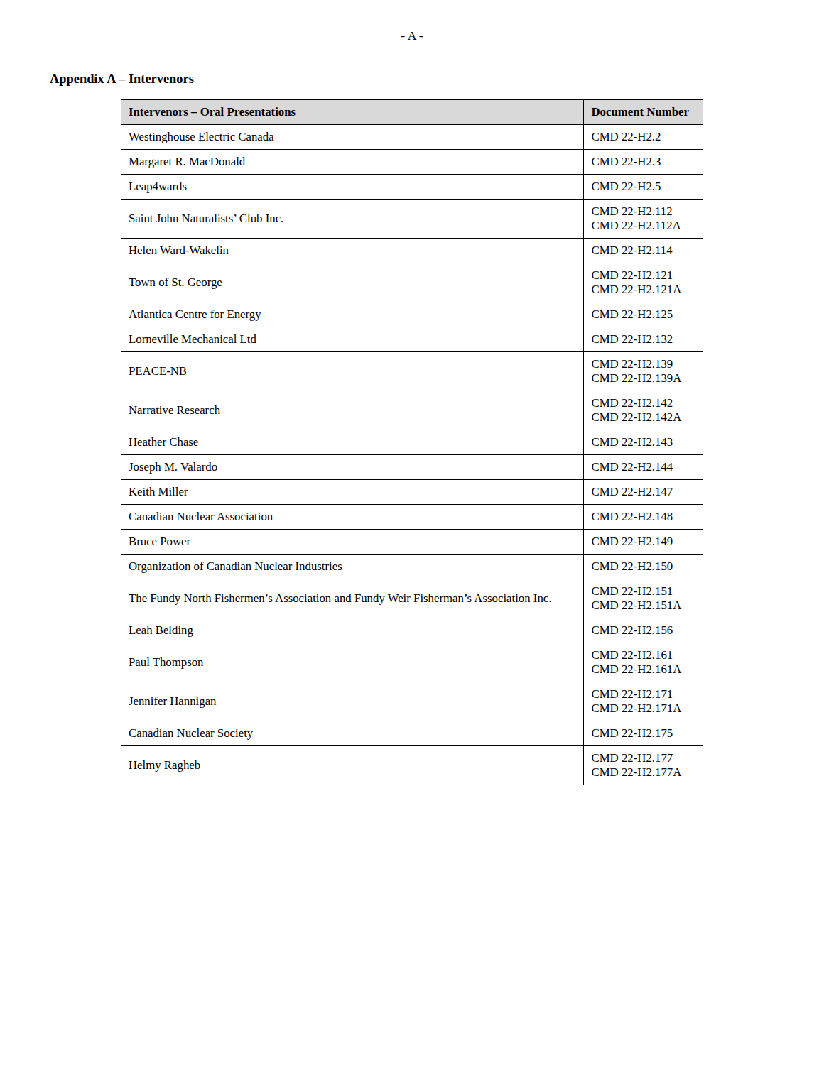- A -
Appendix A – Intervenors
| Intervenors – Oral Presentations | Document Number |
| --- | --- |
| Westinghouse Electric Canada | CMD 22-H2.2 |
| Margaret R. MacDonald | CMD 22-H2.3 |
| Leap4wards | CMD 22-H2.5 |
| Saint John Naturalists’ Club Inc. | CMD 22-H2.112 CMD 22-H2.112A |
| Helen Ward-Wakelin | CMD 22-H2.114 |
| Town of St. George | CMD 22-H2.121 CMD 22-H2.121A |
| Atlantica Centre for Energy | CMD 22-H2.125 |
| Lorneville Mechanical Ltd | CMD 22-H2.132 |
| PEACE-NB | CMD 22-H2.139 CMD 22-H2.139A |
| Narrative Research | CMD 22-H2.142 CMD 22-H2.142A |
| Heather Chase | CMD 22-H2.143 |
| Joseph M. Valardo | CMD 22-H2.144 |
| Keith Miller | CMD 22-H2.147 |
| Canadian Nuclear Association | CMD 22-H2.148 |
| Bruce Power | CMD 22-H2.149 |
| Organization of Canadian Nuclear Industries | CMD 22-H2.150 |
| The Fundy North Fishermen’s Association and Fundy Weir Fisherman’s Association Inc. | CMD 22-H2.151 CMD 22-H2.151A |
| Leah Belding | CMD 22-H2.156 |
| Paul Thompson | CMD 22-H2.161 CMD 22-H2.161A |
| Jennifer Hannigan | CMD 22-H2.171 CMD 22-H2.171A |
| Canadian Nuclear Society | CMD 22-H2.175 |
| Helmy Ragheb | CMD 22-H2.177 CMD 22-H2.177A |